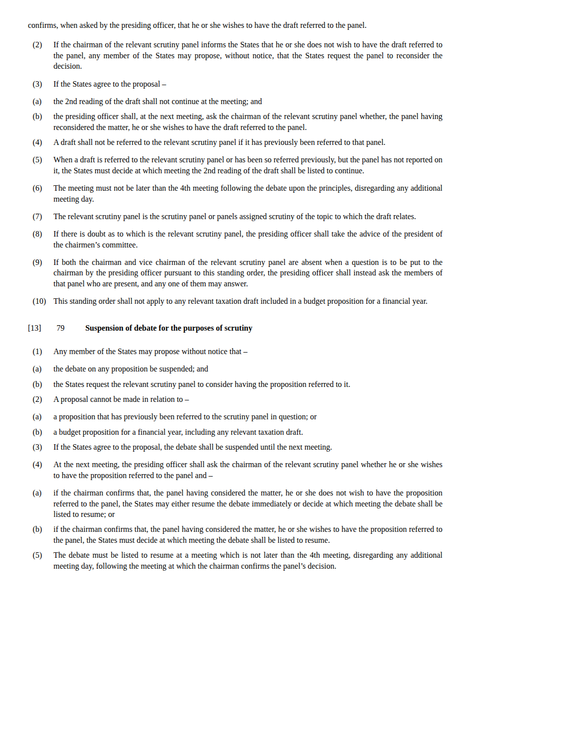confirms, when asked by the presiding officer, that he or she wishes to have the draft referred to the panel.
(2) If the chairman of the relevant scrutiny panel informs the States that he or she does not wish to have the draft referred to the panel, any member of the States may propose, without notice, that the States request the panel to reconsider the decision.
(3) If the States agree to the proposal –
(a) the 2nd reading of the draft shall not continue at the meeting; and
(b) the presiding officer shall, at the next meeting, ask the chairman of the relevant scrutiny panel whether, the panel having reconsidered the matter, he or she wishes to have the draft referred to the panel.
(4) A draft shall not be referred to the relevant scrutiny panel if it has previously been referred to that panel.
(5) When a draft is referred to the relevant scrutiny panel or has been so referred previously, but the panel has not reported on it, the States must decide at which meeting the 2nd reading of the draft shall be listed to continue.
(6) The meeting must not be later than the 4th meeting following the debate upon the principles, disregarding any additional meeting day.
(7) The relevant scrutiny panel is the scrutiny panel or panels assigned scrutiny of the topic to which the draft relates.
(8) If there is doubt as to which is the relevant scrutiny panel, the presiding officer shall take the advice of the president of the chairmen’s committee.
(9) If both the chairman and vice chairman of the relevant scrutiny panel are absent when a question is to be put to the chairman by the presiding officer pursuant to this standing order, the presiding officer shall instead ask the members of that panel who are present, and any one of them may answer.
(10) This standing order shall not apply to any relevant taxation draft included in a budget proposition for a financial year.
[13] 79 Suspension of debate for the purposes of scrutiny
(1) Any member of the States may propose without notice that –
(a) the debate on any proposition be suspended; and
(b) the States request the relevant scrutiny panel to consider having the proposition referred to it.
(2) A proposal cannot be made in relation to –
(a) a proposition that has previously been referred to the scrutiny panel in question; or
(b) a budget proposition for a financial year, including any relevant taxation draft.
(3) If the States agree to the proposal, the debate shall be suspended until the next meeting.
(4) At the next meeting, the presiding officer shall ask the chairman of the relevant scrutiny panel whether he or she wishes to have the proposition referred to the panel and –
(a) if the chairman confirms that, the panel having considered the matter, he or she does not wish to have the proposition referred to the panel, the States may either resume the debate immediately or decide at which meeting the debate shall be listed to resume; or
(b) if the chairman confirms that, the panel having considered the matter, he or she wishes to have the proposition referred to the panel, the States must decide at which meeting the debate shall be listed to resume.
(5) The debate must be listed to resume at a meeting which is not later than the 4th meeting, disregarding any additional meeting day, following the meeting at which the chairman confirms the panel’s decision.